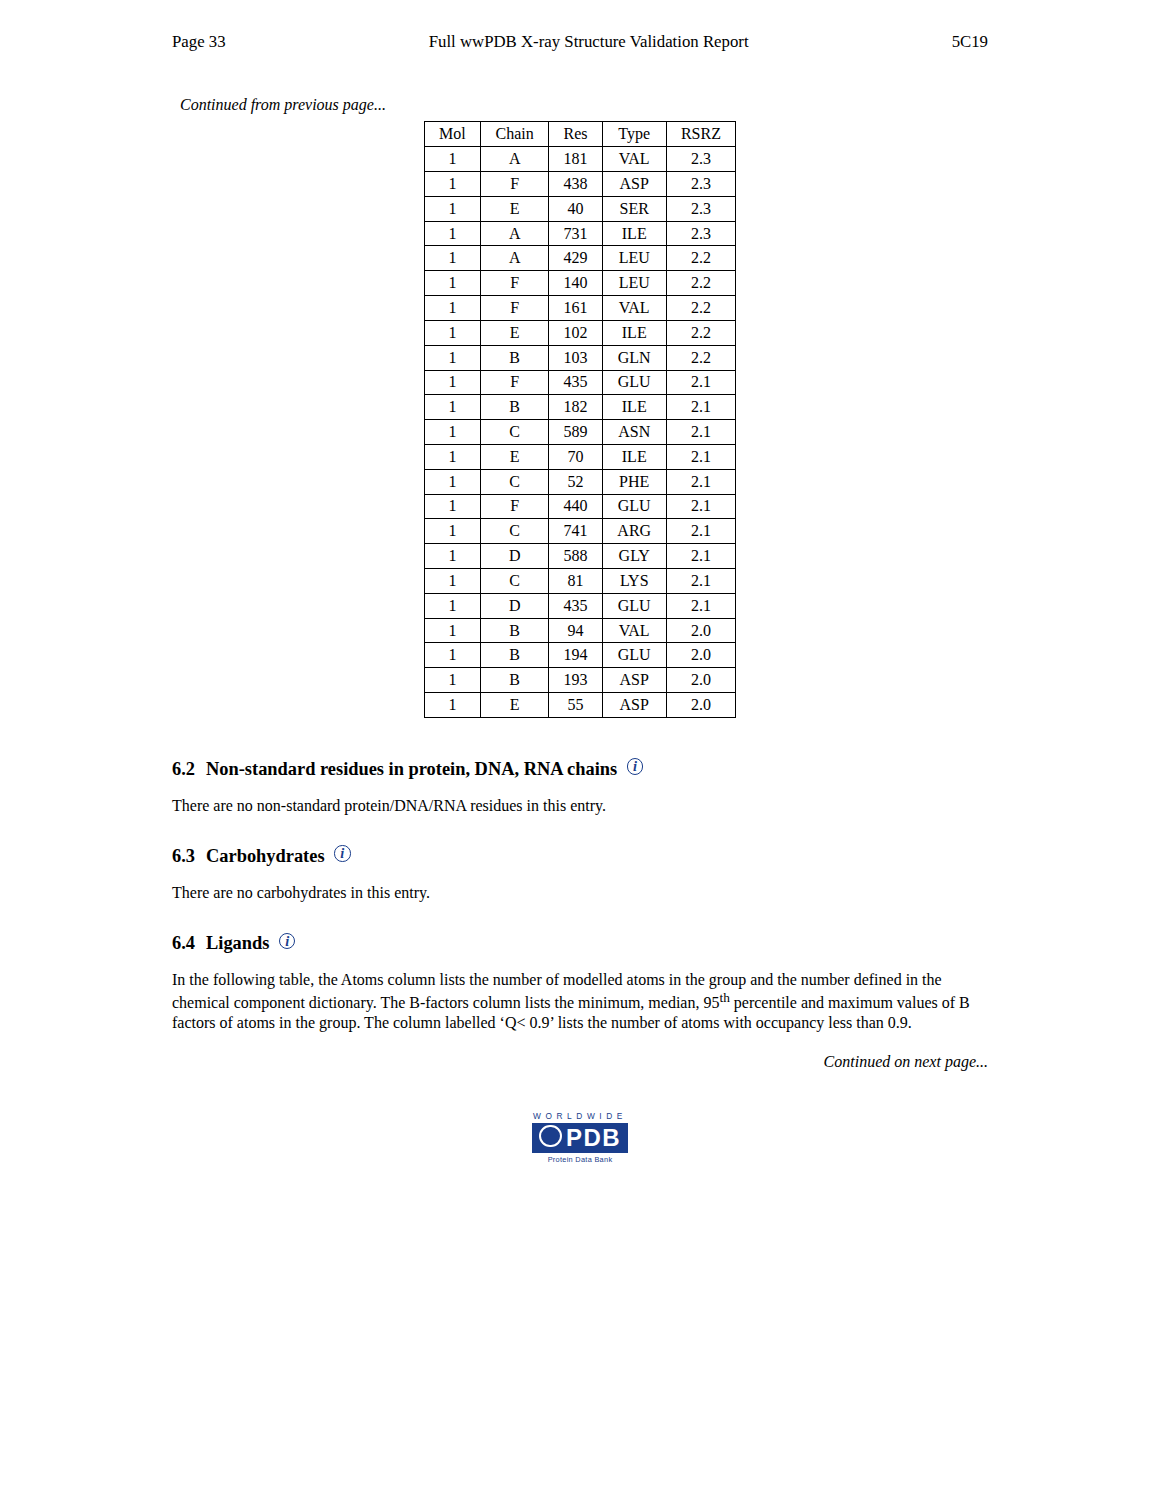Page 33
Full wwPDB X-ray Structure Validation Report
5C19
Continued from previous page...
| Mol | Chain | Res | Type | RSRZ |
| --- | --- | --- | --- | --- |
| 1 | A | 181 | VAL | 2.3 |
| 1 | F | 438 | ASP | 2.3 |
| 1 | E | 40 | SER | 2.3 |
| 1 | A | 731 | ILE | 2.3 |
| 1 | A | 429 | LEU | 2.2 |
| 1 | F | 140 | LEU | 2.2 |
| 1 | F | 161 | VAL | 2.2 |
| 1 | E | 102 | ILE | 2.2 |
| 1 | B | 103 | GLN | 2.2 |
| 1 | F | 435 | GLU | 2.1 |
| 1 | B | 182 | ILE | 2.1 |
| 1 | C | 589 | ASN | 2.1 |
| 1 | E | 70 | ILE | 2.1 |
| 1 | C | 52 | PHE | 2.1 |
| 1 | F | 440 | GLU | 2.1 |
| 1 | C | 741 | ARG | 2.1 |
| 1 | D | 588 | GLY | 2.1 |
| 1 | C | 81 | LYS | 2.1 |
| 1 | D | 435 | GLU | 2.1 |
| 1 | B | 94 | VAL | 2.0 |
| 1 | B | 194 | GLU | 2.0 |
| 1 | B | 193 | ASP | 2.0 |
| 1 | E | 55 | ASP | 2.0 |
6.2 Non-standard residues in protein, DNA, RNA chains i
There are no non-standard protein/DNA/RNA residues in this entry.
6.3 Carbohydrates i
There are no carbohydrates in this entry.
6.4 Ligands i
In the following table, the Atoms column lists the number of modelled atoms in the group and the number defined in the chemical component dictionary. The B-factors column lists the minimum, median, 95th percentile and maximum values of B factors of atoms in the group. The column labelled ‘Q< 0.9’ lists the number of atoms with occupancy less than 0.9.
Continued on next page...
WORLDWIDE
PDB
Protein Data Bank